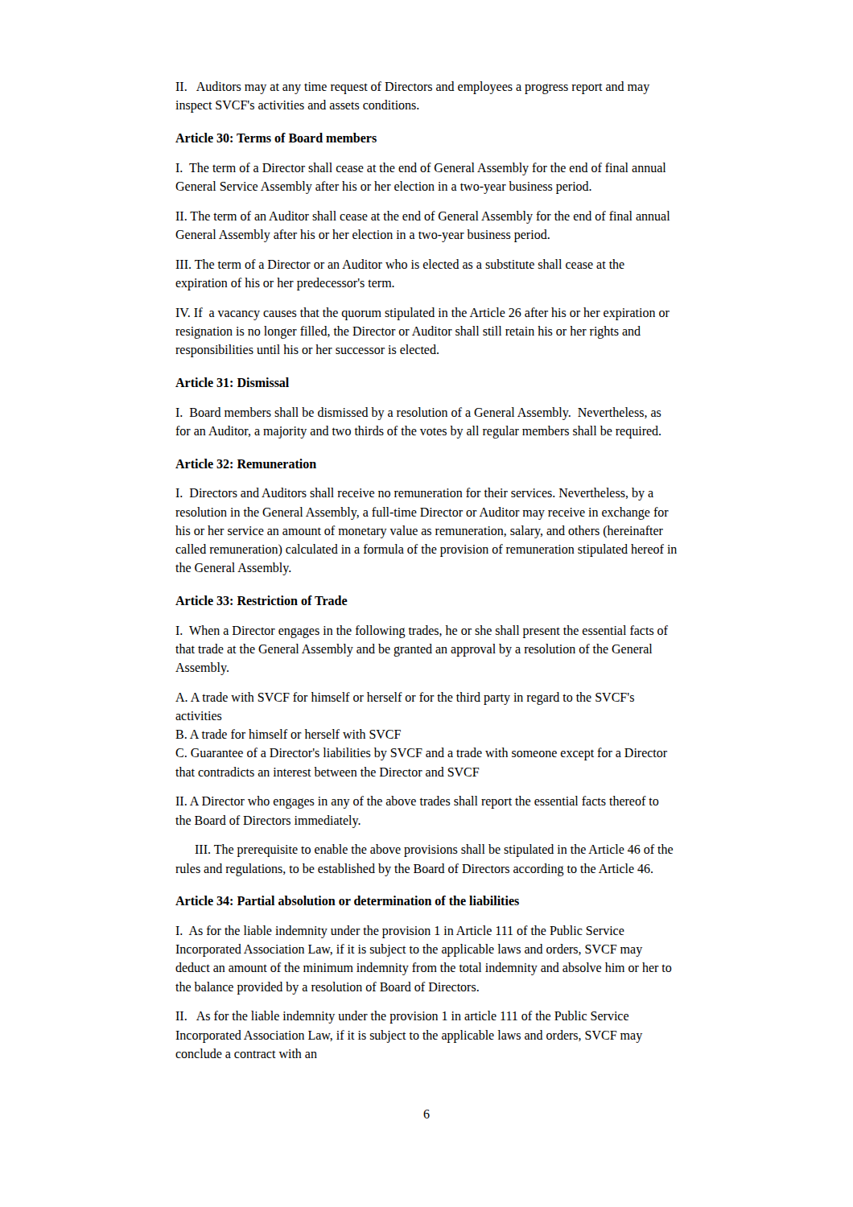II. Auditors may at any time request of Directors and employees a progress report and may inspect SVCF's activities and assets conditions.
Article 30: Terms of Board members
I. The term of a Director shall cease at the end of General Assembly for the end of final annual General Service Assembly after his or her election in a two-year business period.
II. The term of an Auditor shall cease at the end of General Assembly for the end of final annual General Assembly after his or her election in a two-year business period.
III. The term of a Director or an Auditor who is elected as a substitute shall cease at the expiration of his or her predecessor's term.
IV. If a vacancy causes that the quorum stipulated in the Article 26 after his or her expiration or resignation is no longer filled, the Director or Auditor shall still retain his or her rights and responsibilities until his or her successor is elected.
Article 31: Dismissal
I. Board members shall be dismissed by a resolution of a General Assembly. Nevertheless, as for an Auditor, a majority and two thirds of the votes by all regular members shall be required.
Article 32: Remuneration
I. Directors and Auditors shall receive no remuneration for their services. Nevertheless, by a resolution in the General Assembly, a full-time Director or Auditor may receive in exchange for his or her service an amount of monetary value as remuneration, salary, and others (hereinafter called remuneration) calculated in a formula of the provision of remuneration stipulated hereof in the General Assembly.
Article 33: Restriction of Trade
I. When a Director engages in the following trades, he or she shall present the essential facts of that trade at the General Assembly and be granted an approval by a resolution of the General Assembly.
A. A trade with SVCF for himself or herself or for the third party in regard to the SVCF's activities
B. A trade for himself or herself with SVCF
C. Guarantee of a Director's liabilities by SVCF and a trade with someone except for a Director that contradicts an interest between the Director and SVCF
II. A Director who engages in any of the above trades shall report the essential facts thereof to the Board of Directors immediately.
III. The prerequisite to enable the above provisions shall be stipulated in the Article 46 of the rules and regulations, to be established by the Board of Directors according to the Article 46.
Article 34: Partial absolution or determination of the liabilities
I. As for the liable indemnity under the provision 1 in Article 111 of the Public Service Incorporated Association Law, if it is subject to the applicable laws and orders, SVCF may deduct an amount of the minimum indemnity from the total indemnity and absolve him or her to the balance provided by a resolution of Board of Directors.
II. As for the liable indemnity under the provision 1 in article 111 of the Public Service Incorporated Association Law, if it is subject to the applicable laws and orders, SVCF may conclude a contract with an
6